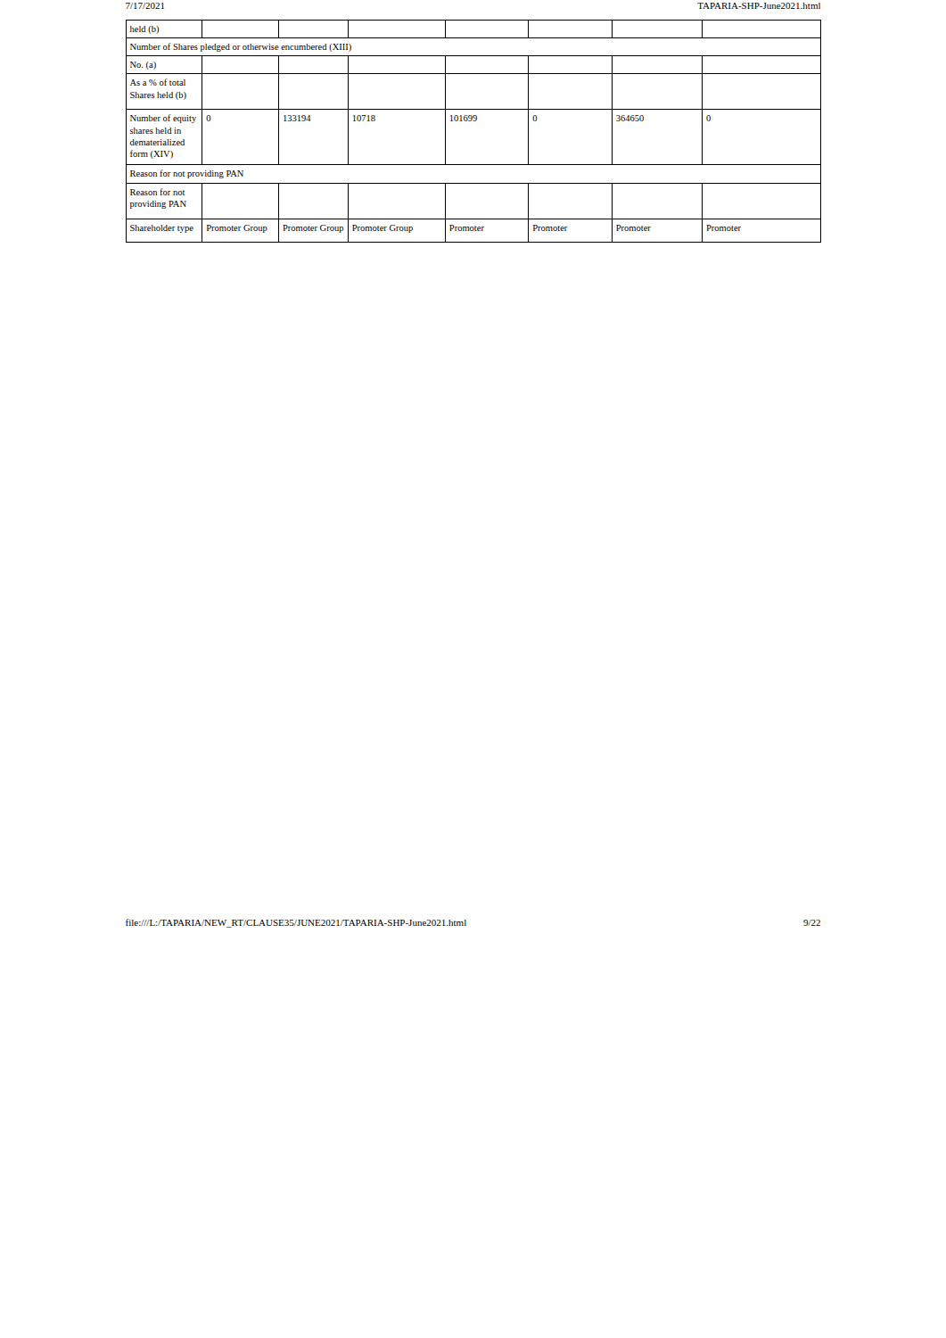7/17/2021
TAPARIA-SHP-June2021.html
| held (b) | | | | | | | |
| Number of Shares pledged or otherwise encumbered (XIII) |
| No. (a) | | | | | | | |
| As a % of total Shares held (b) | | | | | | | |
| Number of equity shares held in dematerialized form (XIV) | 0 | 133194 | 10718 | 101699 | 0 | 364650 | 0 |
| Reason for not providing PAN |
| Reason for not providing PAN | | | | | | | |
| Shareholder type | Promoter Group | Promoter Group | Promoter Group | Promoter | Promoter | Promoter | Promoter |
file:///L:/TAPARIA/NEW_RT/CLAUSE35/JUNE2021/TAPARIA-SHP-June2021.html
9/22